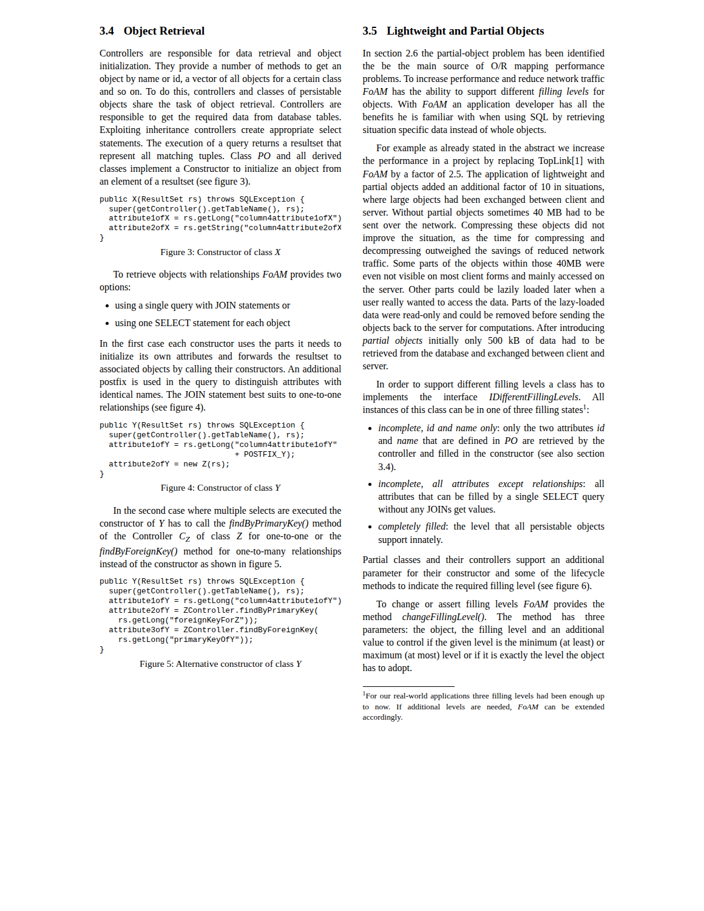3.4 Object Retrieval
Controllers are responsible for data retrieval and object initialization. They provide a number of methods to get an object by name or id, a vector of all objects for a certain class and so on. To do this, controllers and classes of persistable objects share the task of object retrieval. Controllers are responsible to get the required data from database tables. Exploiting inheritance controllers create appropriate select statements. The execution of a query returns a resultset that represent all matching tuples. Class PO and all derived classes implement a Constructor to initialize an object from an element of a resultset (see figure 3).
public X(ResultSet rs) throws SQLException {
  super(getController().getTableName(), rs);
  attribute1ofX = rs.getLong("column4attribute1ofX");
  attribute2ofX = rs.getString("column4attribute2ofX");
}
Figure 3: Constructor of class X
To retrieve objects with relationships FoAM provides two options:
using a single query with JOIN statements or
using one SELECT statement for each object
In the first case each constructor uses the parts it needs to initialize its own attributes and forwards the resultset to associated objects by calling their constructors. An additional postfix is used in the query to distinguish attributes with identical names. The JOIN statement best suits to one-to-one relationships (see figure 4).
public Y(ResultSet rs) throws SQLException {
  super(getController().getTableName(), rs);
  attribute1ofY = rs.getLong("column4attribute1ofY"
                             + POSTFIX_Y);
  attribute2ofY = new Z(rs);
}
Figure 4: Constructor of class Y
In the second case where multiple selects are executed the constructor of Y has to call the findByPrimaryKey() method of the Controller CZ of class Z for one-to-one or the findByForeignKey() method for one-to-many relationships instead of the constructor as shown in figure 5.
public Y(ResultSet rs) throws SQLException {
  super(getController().getTableName(), rs);
  attribute1ofY = rs.getLong("column4attribute1ofY");
  attribute2ofY = ZController.findByPrimaryKey(
    rs.getLong("foreignKeyForZ"));
  attribute3ofY = ZController.findByForeignKey(
    rs.getLong("primaryKeyOfY"));
}
Figure 5: Alternative constructor of class Y
3.5 Lightweight and Partial Objects
In section 2.6 the partial-object problem has been identified the be the main source of O/R mapping performance problems. To increase performance and reduce network traffic FoAM has the ability to support different filling levels for objects. With FoAM an application developer has all the benefits he is familiar with when using SQL by retrieving situation specific data instead of whole objects.
For example as already stated in the abstract we increase the performance in a project by replacing TopLink[1] with FoAM by a factor of 2.5. The application of lightweight and partial objects added an additional factor of 10 in situations, where large objects had been exchanged between client and server. Without partial objects sometimes 40 MB had to be sent over the network. Compressing these objects did not improve the situation, as the time for compressing and decompressing outweighed the savings of reduced network traffic. Some parts of the objects within those 40MB were even not visible on most client forms and mainly accessed on the server. Other parts could be lazily loaded later when a user really wanted to access the data. Parts of the lazy-loaded data were read-only and could be removed before sending the objects back to the server for computations. After introducing partial objects initially only 500 kB of data had to be retrieved from the database and exchanged between client and server.
In order to support different filling levels a class has to implements the interface IDifferentFillingLevels. All instances of this class can be in one of three filling states1:
incomplete, id and name only: only the two attributes id and name that are defined in PO are retrieved by the controller and filled in the constructor (see also section 3.4).
incomplete, all attributes except relationships: all attributes that can be filled by a single SELECT query without any JOINs get values.
completely filled: the level that all persistable objects support innately.
Partial classes and their controllers support an additional parameter for their constructor and some of the lifecycle methods to indicate the required filling level (see figure 6).
To change or assert filling levels FoAM provides the method changeFillingLevel(). The method has three parameters: the object, the filling level and an additional value to control if the given level is the minimum (at least) or maximum (at most) level or if it is exactly the level the object has to adopt.
1For our real-world applications three filling levels had been enough up to now. If additional levels are needed, FoAM can be extended accordingly.